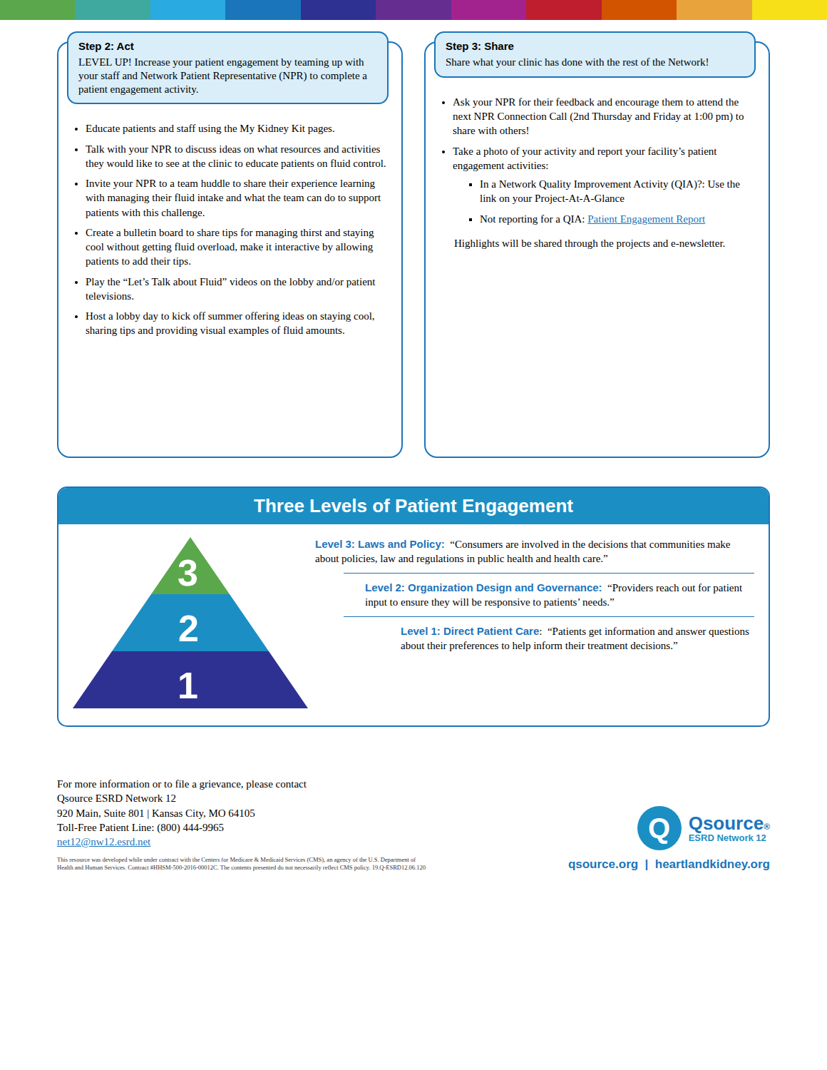Step 2: Act
LEVEL UP! Increase your patient engagement by teaming up with your staff and Network Patient Representative (NPR) to complete a patient engagement activity.
Educate patients and staff using the My Kidney Kit pages.
Talk with your NPR to discuss ideas on what resources and activities they would like to see at the clinic to educate patients on fluid control.
Invite your NPR to a team huddle to share their experience learning with managing their fluid intake and what the team can do to support patients with this challenge.
Create a bulletin board to share tips for managing thirst and staying cool without getting fluid overload, make it interactive by allowing patients to add their tips.
Play the “Let’s Talk about Fluid” videos on the lobby and/or patient televisions.
Host a lobby day to kick off summer offering ideas on staying cool, sharing tips and providing visual examples of fluid amounts.
Step 3: Share
Share what your clinic has done with the rest of the Network!
Ask your NPR for their feedback and encourage them to attend the next NPR Connection Call (2nd Thursday and Friday at 1:00 pm) to share with others!
Take a photo of your activity and report your facility’s patient engagement activities:
In a Network Quality Improvement Activity (QIA)?: Use the link on your Project-At-A-Glance
Not reporting for a QIA: Patient Engagement Report
Highlights will be shared through the projects and e-newsletter.
Three Levels of Patient Engagement
3
2
1
Level 3: Laws and Policy: “Consumers are involved in the decisions that communities make about policies, law and regulations in public health and health care.”
Level 2: Organization Design and Governance: “Providers reach out for patient input to ensure they will be responsive to patients’ needs.”
Level 1: Direct Patient Care: “Patients get information and answer questions about their preferences to help inform their treatment decisions.”
For more information or to file a grievance, please contact
Qsource ESRD Network 12
920 Main, Suite 801 | Kansas City, MO 64105
Toll-Free Patient Line: (800) 444-9965
net12@nw12.esrd.net
This resource was developed while under contract with the Centers for Medicare & Medicaid Services (CMS), an agency of the U.S. Department of Health and Human Services. Contract #HHSM-500-2016-00012C. The contents presented do not necessarily reflect CMS policy. 19.Q-ESRD12.06.120
Q
Qsource®
ESRD Network 12
qsource.org | heartlandkidney.org